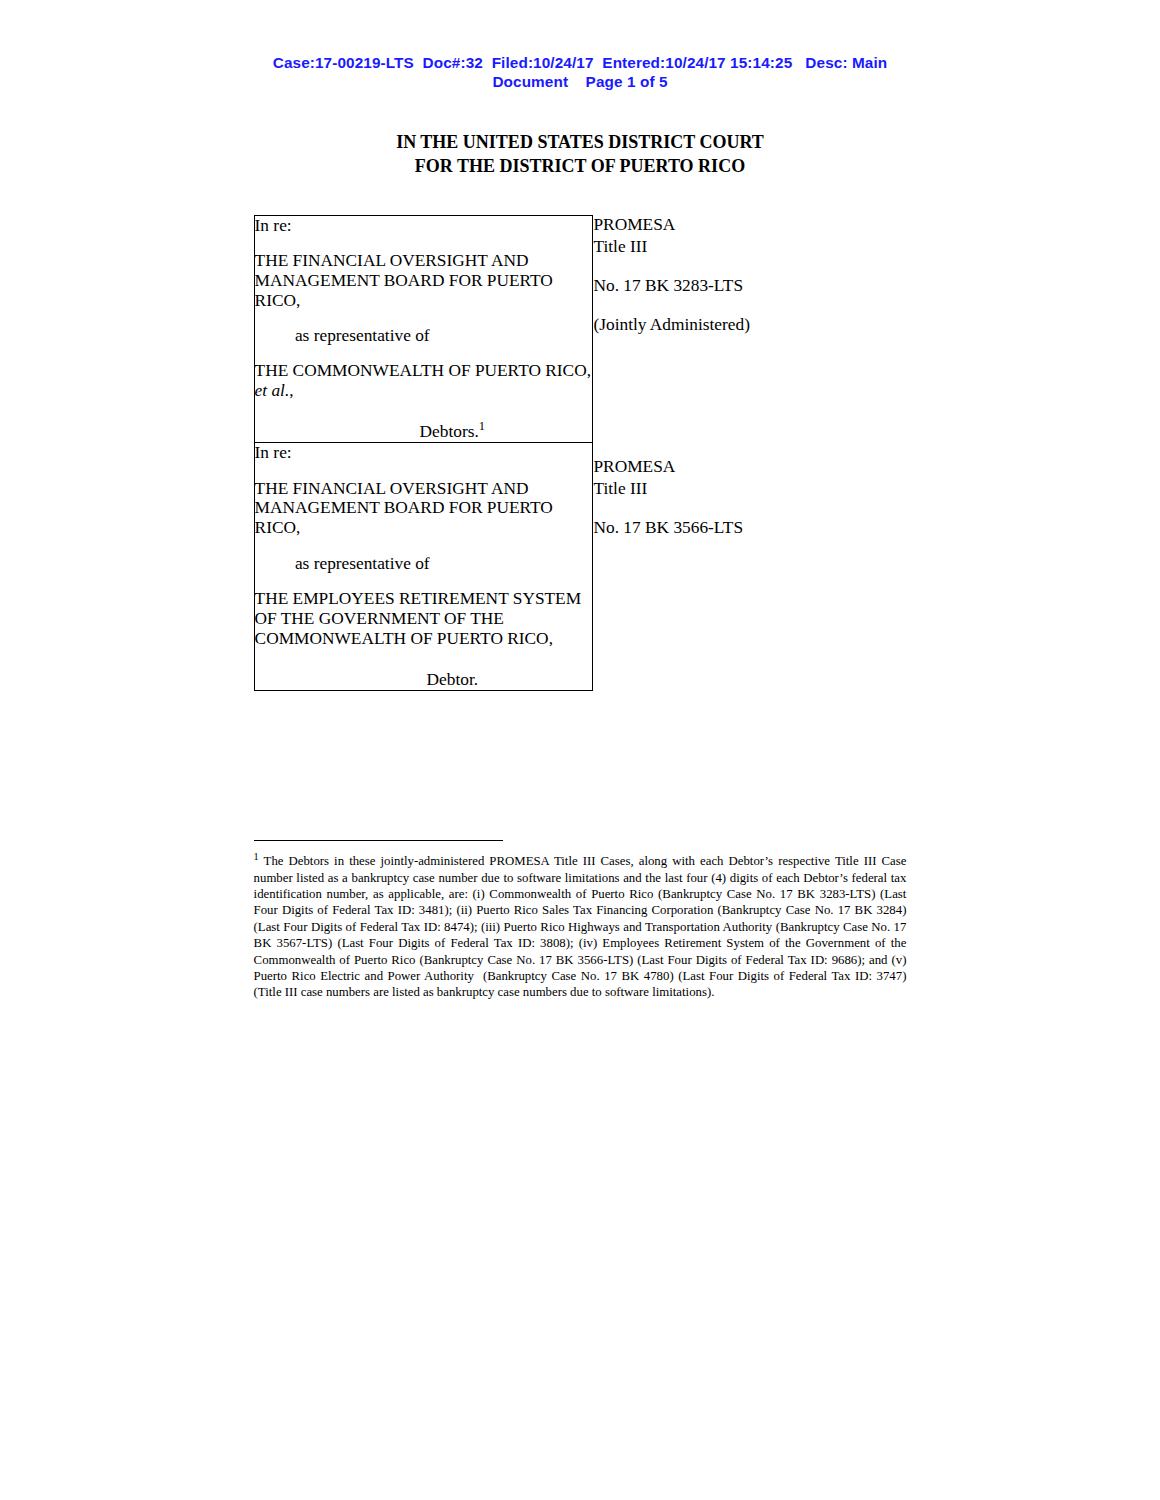Case:17-00219-LTS Doc#:32 Filed:10/24/17 Entered:10/24/17 15:14:25 Desc: Main
Document Page 1 of 5
IN THE UNITED STATES DISTRICT COURT
FOR THE DISTRICT OF PUERTO RICO
| In re: THE FINANCIAL OVERSIGHT AND MANAGEMENT BOARD FOR PUERTO RICO, as representative of THE COMMONWEALTH OF PUERTO RICO, et al. , Debtors. 1 | PROMESA Title III No. 17 BK 3283-LTS (Jointly Administered) |
| In re: THE FINANCIAL OVERSIGHT AND MANAGEMENT BOARD FOR PUERTO RICO, as representative of THE EMPLOYEES RETIREMENT SYSTEM OF THE GOVERNMENT OF THE COMMONWEALTH OF PUERTO RICO, Debtor. | PROMESA Title III No. 17 BK 3566-LTS |
1 The Debtors in these jointly-administered PROMESA Title III Cases, along with each Debtor’s respective Title III Case number listed as a bankruptcy case number due to software limitations and the last four (4) digits of each Debtor’s federal tax identification number, as applicable, are: (i) Commonwealth of Puerto Rico (Bankruptcy Case No. 17 BK 3283-LTS) (Last Four Digits of Federal Tax ID: 3481); (ii) Puerto Rico Sales Tax Financing Corporation (Bankruptcy Case No. 17 BK 3284) (Last Four Digits of Federal Tax ID: 8474); (iii) Puerto Rico Highways and Transportation Authority (Bankruptcy Case No. 17 BK 3567-LTS) (Last Four Digits of Federal Tax ID: 3808); (iv) Employees Retirement System of the Government of the Commonwealth of Puerto Rico (Bankruptcy Case No. 17 BK 3566-LTS) (Last Four Digits of Federal Tax ID: 9686); and (v) Puerto Rico Electric and Power Authority (Bankruptcy Case No. 17 BK 4780) (Last Four Digits of Federal Tax ID: 3747) (Title III case numbers are listed as bankruptcy case numbers due to software limitations).